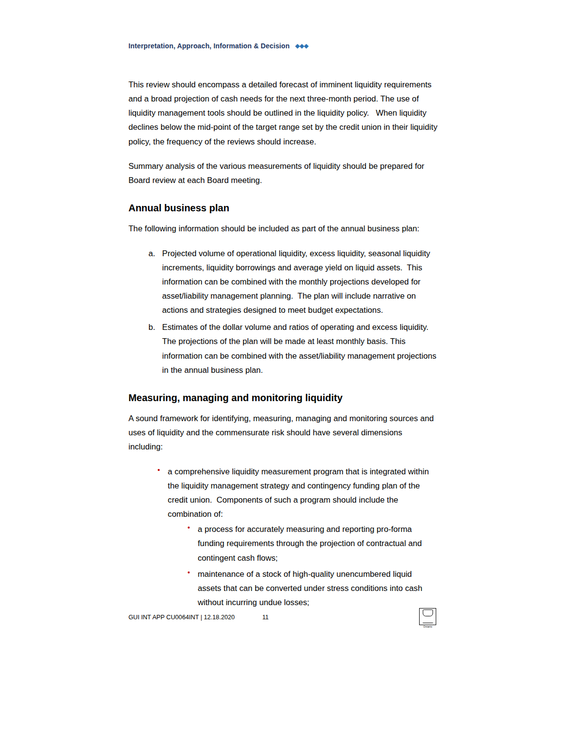Interpretation, Approach, Information & Decision ◆◆◆
This review should encompass a detailed forecast of imminent liquidity requirements and a broad projection of cash needs for the next three-month period. The use of liquidity management tools should be outlined in the liquidity policy. When liquidity declines below the mid-point of the target range set by the credit union in their liquidity policy, the frequency of the reviews should increase.
Summary analysis of the various measurements of liquidity should be prepared for Board review at each Board meeting.
Annual business plan
The following information should be included as part of the annual business plan:
Projected volume of operational liquidity, excess liquidity, seasonal liquidity increments, liquidity borrowings and average yield on liquid assets. This information can be combined with the monthly projections developed for asset/liability management planning. The plan will include narrative on actions and strategies designed to meet budget expectations.
Estimates of the dollar volume and ratios of operating and excess liquidity. The projections of the plan will be made at least monthly basis. This information can be combined with the asset/liability management projections in the annual business plan.
Measuring, managing and monitoring liquidity
A sound framework for identifying, measuring, managing and monitoring sources and uses of liquidity and the commensurate risk should have several dimensions including:
a comprehensive liquidity measurement program that is integrated within the liquidity management strategy and contingency funding plan of the credit union. Components of such a program should include the combination of:
a process for accurately measuring and reporting pro-forma funding requirements through the projection of contractual and contingent cash flows;
maintenance of a stock of high-quality unencumbered liquid assets that can be converted under stress conditions into cash without incurring undue losses;
GUI INT APP CU0064INT | 12.18.2020 11
Ontario